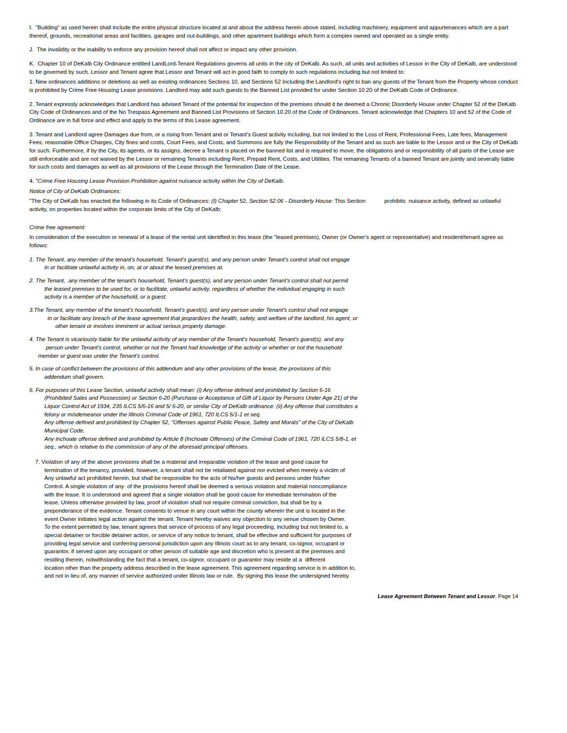I. "Building" as used herein shall include the entire physical structure located at and about the address herein above stated, including machinery, equipment and appurtenances which are a part thereof, grounds, recreational areas and facilities, garages and out-buildings, and other apartment buildings which form a complex owned and operated as a single entity.
J. The invalidity or the inability to enforce any provision hereof shall not affect or impact any other provision.
K. Chapter 10 of DeKalb City Ordinance entitled LandLord-Tenant Regulations governs all units in the city of DeKalb. As such, all units and activities of Lessor in the City of DeKalb, are understood to be governed by such. Lessor and Tenant agree that Lessor and Tenant will act in good faith to comply to such regulations including but not limited to:
1. New ordinances additions or deletions as well as existing ordinances Sections 10, and Sections 52 including the Landlord's right to ban any guests of the Tenant from the Property whose conduct is prohibited by Crime Free Housing Lease provisions. Landlord may add such guests to the Banned List provided for under Section 10.20 of the DeKalb Code of Ordinance.
2. Tenant expressly acknowledges that Landlord has advised Tenant of the potential for inspection of the premises should it be deemed a Chronic Disorderly House under Chapter 52 of the DeKalb City Code of Ordinances and of the No Trespass Agreement and Banned List Provisions of Section 10.20 of the Code of Ordinances. Tenant acknowledge that Chapters 10 and 52 of the Code of Ordinance are in full force and effect and apply to the terms of this Lease agreement.
3. Tenant and Landlord agree Damages due from, or a rising from Tenant and or Tenant's Guest activity including, but not limited to the Loss of Rent, Professional Fees, Late fees, Management Fees, reasonable Office Charges, City fines and costs, Court Fees, and Costs, and Summons are fully the Responsibility of the Tenant and as such are liable to the Lessor and or the City of DeKalb for such. Furthermore, if by the City, its agents, or its assigns, decree a Tenant is placed on the banned list and is required to move, the obligations and or responsibility of all parts of the Lease are still enforceable and are not waived by the Lessor or remaining Tenants including Rent, Prepaid Rent, Costs, and Utilities. The remaining Tenants of a banned Tenant are jointly and severally liable for such costs and damages as well as all provisions of the Lease through the Termination Date of the Lease.
4. "Crime Free Housing Lease Provision Prohibition against nuisance activity within the City of DeKalb.
Notice of City of DeKalb Ordinances:
"The City of DeKalb has enacted the following in its Code of Ordinances: (I) Chapter 52, Section 52.06 - Disorderly House: This Section prohibits nuisance activity, defined as unlawful activity, on properties located within the corporate limits of the City of DeKalb;
Crime free agreement:
In consideration of the execution or renewal of a lease of the rental unit identified in this lease (the "leased premises), Owner (or Owner's agent or representative) and resident/tenant agree as follows:
1. The Tenant, any member of the tenant's household, Tenant's guest(s), and any person under Tenant's control shall not engage
in or facilitate unlawful activity in, on, at or about the leased premises at.
2. The Tenant, .any member of the tenant's household, Tenant's guest(s), and any person under Tenant's control shall not permit
the leased premises to be used for, or to facilitate, unlawful activity, regardless of whether the individual engaging in such
activity is a member of the household, or a guest.
3.The Tenant, any member of the tenant's household, Tenant's guest(s), and any person under Tenant's control shall not engage
in or facilitate any breach of the lease agreement that jeopardizes the health, safety, and welfare of the landlord, his agent, or
other tenant or involves imminent or actual serious property damage.
4. The Tenant is vicariously liable for the unlawful activity of any member of the Tenant's household, Tenant's guest(s), and any
person under Tenant's control, whether or not the Tenant had knowledge of the activity or whether or not the household
member or guest was under the Tenant's control.
5. In case of conflict between the provisions of this addendum and any other provisions of the lease, the provisions of this
addendum shall govern.
6. For purposes of this Lease Section, unlawful activity shall mean: (i) Any offense defined and prohibited by Section 6-16
(Prohibited Sales and Possession) or Section 6-20 (Purchase or Acceptance of Gift of Liquor by Persons Under Age 21) of the
Liquor Control Act of 1934, 235 ILCS 5/6-16 and 5/ 6-20, or similar City of DeKalb ordinance. (ii) Any offense that constitutes a
felony or misdemeanor under the Illinois Criminal Code of 1961, 720 ILCS 5/1-1 et seq.
Any offense defined and prohibited by Chapter 52, "Offenses against Public Peace, Safety and Morals" of the City of DeKalb
Municipal Code.
Any inchoate offense defined and prohibited by Article 8 (Inchoate Offenses) of the Criminal Code of 1961, 720 ILCS 5/8-1, et
seq., which is relative to the commission of any of the aforesaid principal offenses.
7. Violation of any of the above provisions shall be a material and irreparable violation of the lease and good cause for
termination of the tenancy, provided, however, a tenant shall not be retaliated against nor evicted when merely a victim of
Any unlawful act prohibited herein, but shall be responsible for the acts of his/her guests and persons under his/her
Control. A single violation of any of the provisions hereof shall be deemed a serious violation and material noncompliance
with the lease. It is understood and agreed that a single violation shall be good cause for immediate termination of the
lease. Unless otherwise provided by law, proof of violation shall not require criminal conviction, but shall be by a
preponderance of the evidence. Tenant consents to venue in any court within the county wherein the unit is located in the
event Owner initiates legal action against the tenant. Tenant hereby waives any objection to any venue chosen by Owner.
To the extent permitted by law, tenant agrees that service of process of any legal proceeding, including but not limited to, a
special detainer or forcible detainer action, or service of any notice to tenant, shall be effective and sufficient for purposes of
providing legal service and conferring personal jurisdiction upon any Illinois court as to any tenant, co-signor, occupant or
guarantor, if served upon any occupant or other person of suitable age and discretion who is present at the premises and
residing therein, notwithstanding the fact that a tenant, co-signor, occupant or guarantor may reside at a different
location other than the property address described in the lease agreement. This agreement regarding service is in addition to,
and not in lieu of, any manner of service authorized under Illinois law or rule. By signing this lease the undersigned hereby
Lease Agreement Between Tenant and Lessor, Page 14